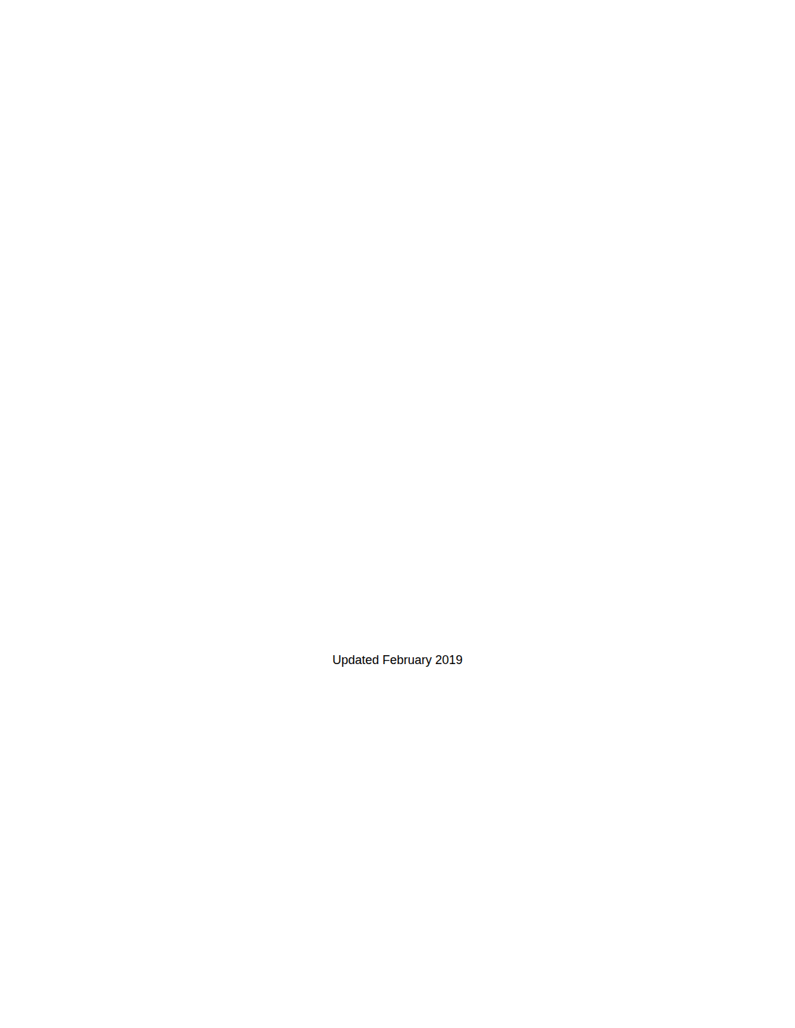Updated February 2019